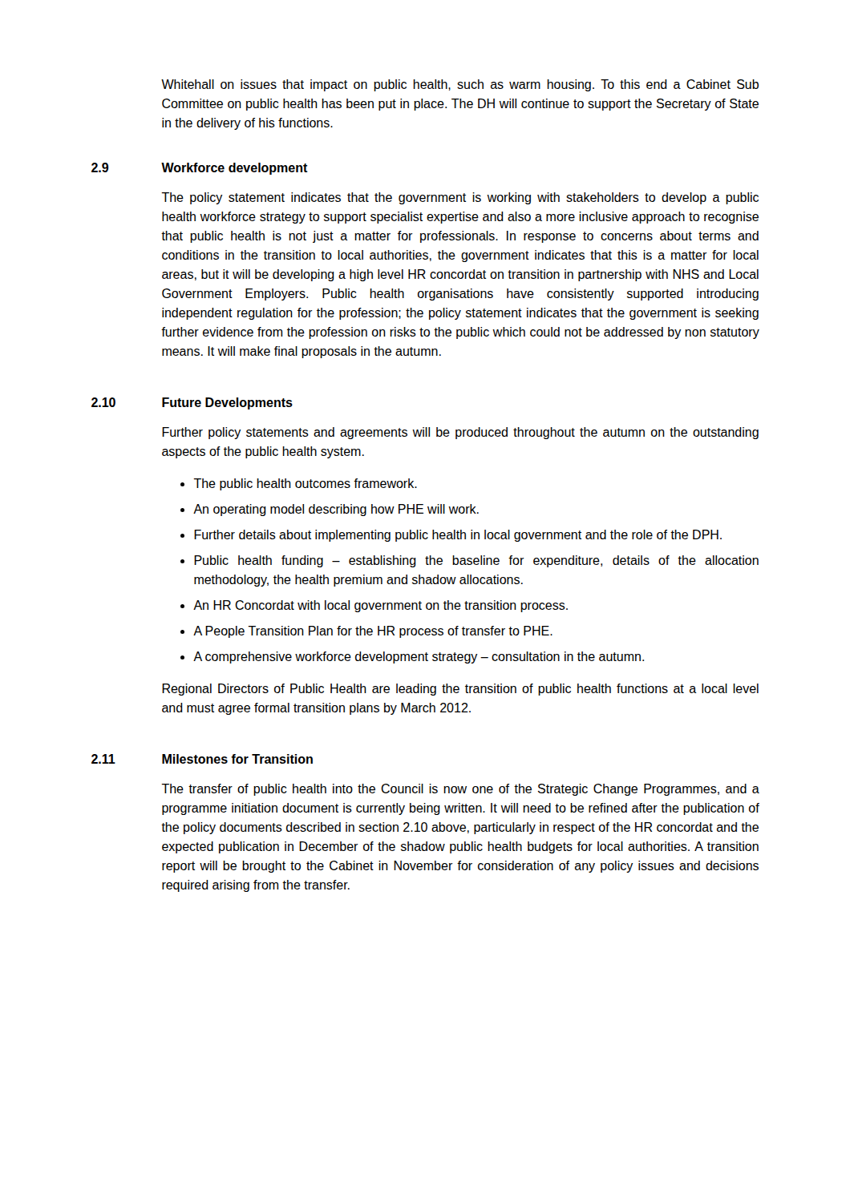Whitehall on issues that impact on public health, such as warm housing. To this end a Cabinet Sub Committee on public health has been put in place. The DH will continue to support the Secretary of State in the delivery of his functions.
2.9
Workforce development
The policy statement indicates that the government is working with stakeholders to develop a public health workforce strategy to support specialist expertise and also a more inclusive approach to recognise that public health is not just a matter for professionals. In response to concerns about terms and conditions in the transition to local authorities, the government indicates that this is a matter for local areas, but it will be developing a high level HR concordat on transition in partnership with NHS and Local Government Employers. Public health organisations have consistently supported introducing independent regulation for the profession; the policy statement indicates that the government is seeking further evidence from the profession on risks to the public which could not be addressed by non statutory means. It will make final proposals in the autumn.
2.10
Future Developments
Further policy statements and agreements will be produced throughout the autumn on the outstanding aspects of the public health system.
The public health outcomes framework.
An operating model describing how PHE will work.
Further details about implementing public health in local government and the role of the DPH.
Public health funding – establishing the baseline for expenditure, details of the allocation methodology, the health premium and shadow allocations.
An HR Concordat with local government on the transition process.
A People Transition Plan for the HR process of transfer to PHE.
A comprehensive workforce development strategy – consultation in the autumn.
Regional Directors of Public Health are leading the transition of public health functions at a local level and must agree formal transition plans by March 2012.
2.11
Milestones for Transition
The transfer of public health into the Council is now one of the Strategic Change Programmes, and a programme initiation document is currently being written. It will need to be refined after the publication of the policy documents described in section 2.10 above, particularly in respect of the HR concordat and the expected publication in December of the shadow public health budgets for local authorities. A transition report will be brought to the Cabinet in November for consideration of any policy issues and decisions required arising from the transfer.